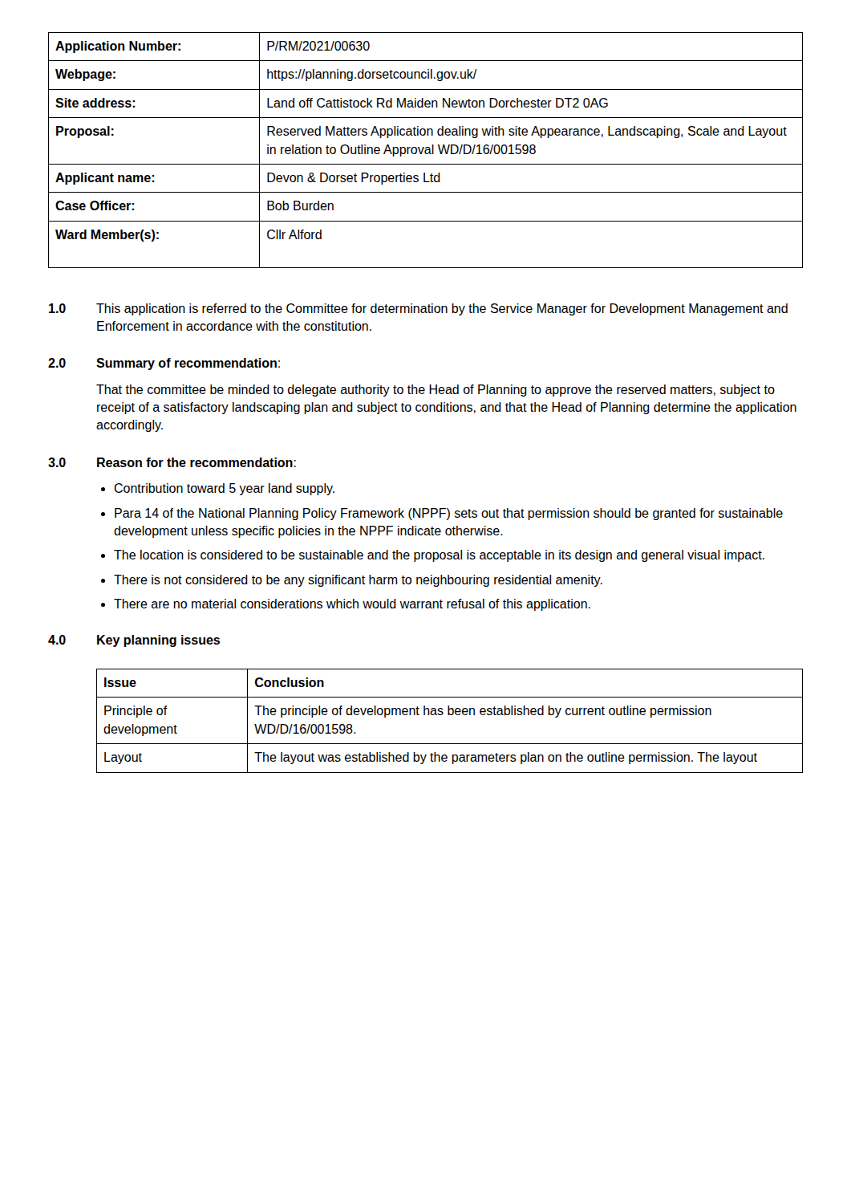| Application Number: | P/RM/2021/00630 |
| Webpage: | https://planning.dorsetcouncil.gov.uk/ |
| Site address: | Land off Cattistock Rd Maiden Newton Dorchester DT2 0AG |
| Proposal: | Reserved Matters Application dealing with site Appearance, Landscaping, Scale and Layout in relation to Outline Approval WD/D/16/001598 |
| Applicant name: | Devon & Dorset Properties Ltd |
| Case Officer: | Bob Burden |
| Ward Member(s): | Cllr Alford |
1.0
This application is referred to the Committee for determination by the Service Manager for Development Management and Enforcement in accordance with the constitution.
2.0
Summary of recommendation:
That the committee be minded to delegate authority to the Head of Planning to approve the reserved matters, subject to receipt of a satisfactory landscaping plan and subject to conditions, and that the Head of Planning determine the application accordingly.
3.0
Reason for the recommendation:
Contribution toward 5 year land supply.
Para 14 of the National Planning Policy Framework (NPPF) sets out that permission should be granted for sustainable development unless specific policies in the NPPF indicate otherwise.
The location is considered to be sustainable and the proposal is acceptable in its design and general visual impact.
There is not considered to be any significant harm to neighbouring residential amenity.
There are no material considerations which would warrant refusal of this application.
4.0
Key planning issues
| Issue | Conclusion |
| --- | --- |
| Principle of development | The principle of development has been established by current outline permission WD/D/16/001598. |
| Layout | The layout was established by the parameters plan on the outline permission. The layout |